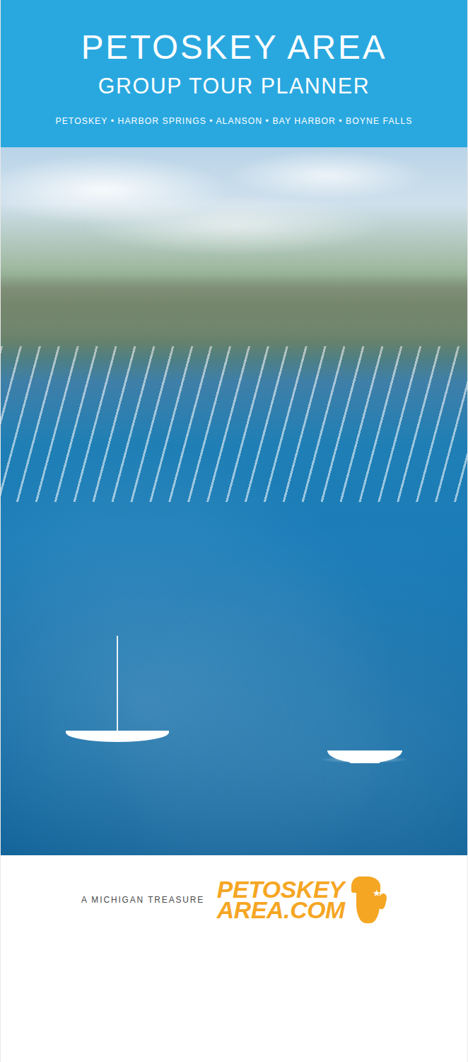Petoskey Area
Group Tour Planner
Petoskey • Harbor Springs • Alanson • Bay Harbor • Boyne Falls
A Michigan Treasure
Petoskey Area.com
★